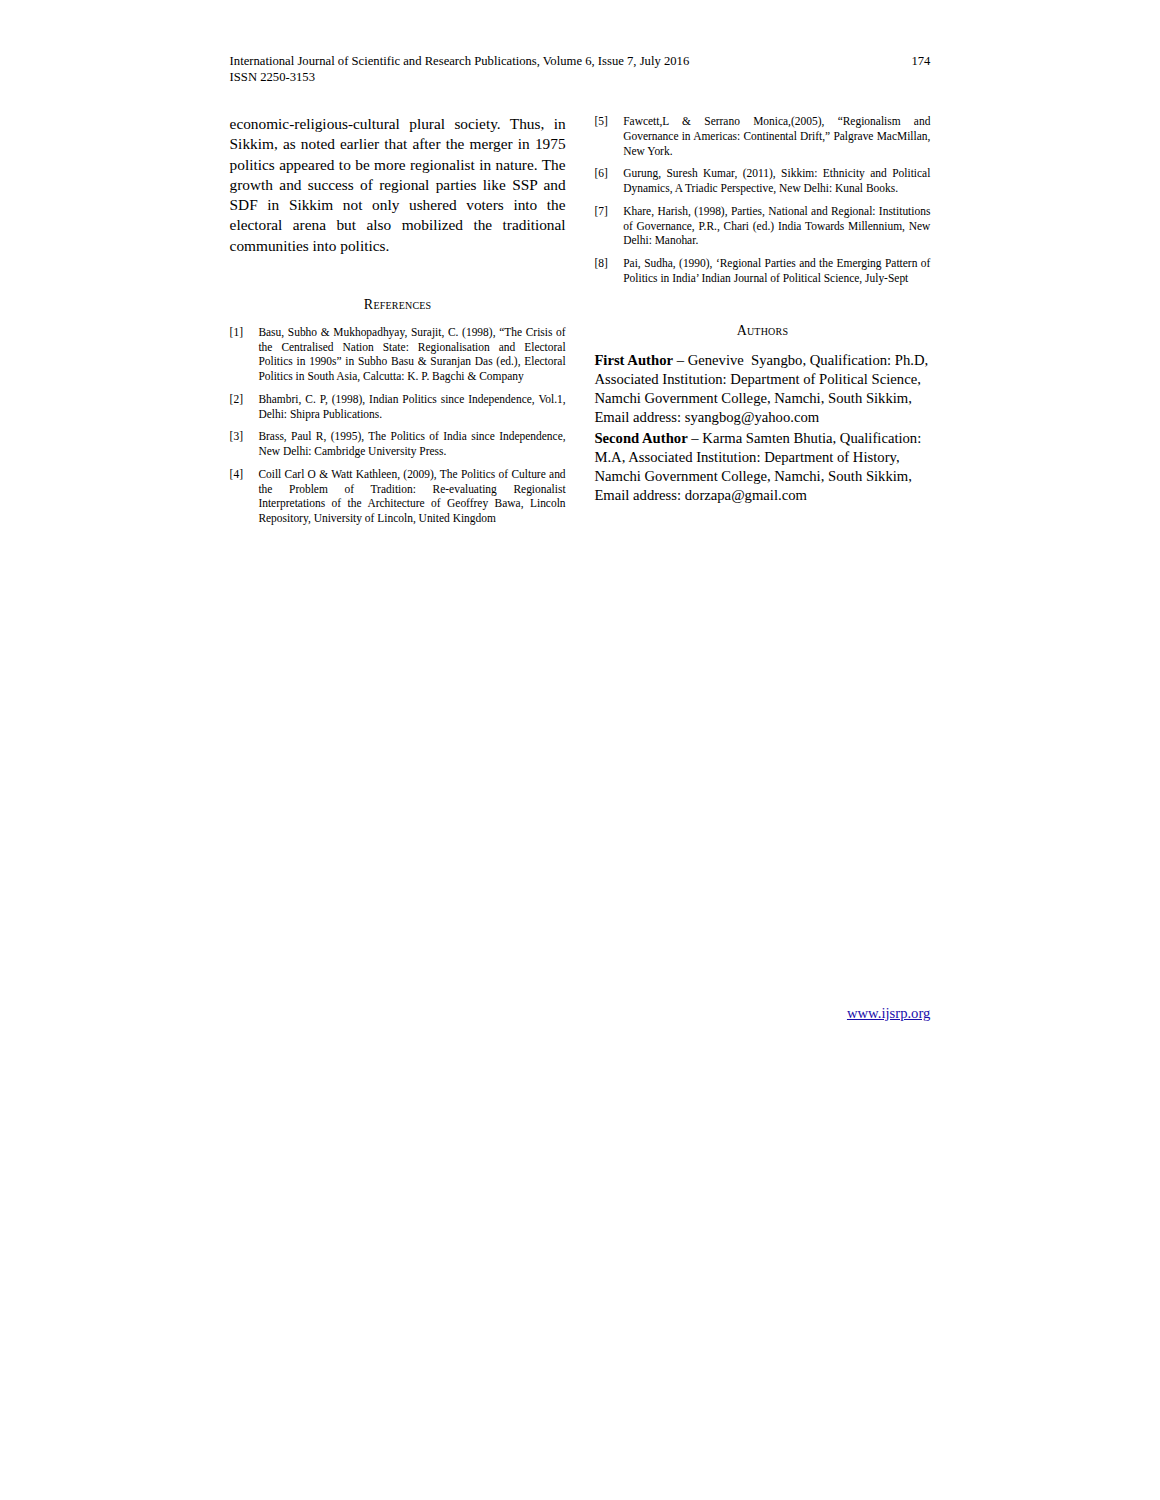International Journal of Scientific and Research Publications, Volume 6, Issue 7, July 2016
ISSN 2250-3153 174
economic-religious-cultural plural society. Thus, in Sikkim, as noted earlier that after the merger in 1975 politics appeared to be more regionalist in nature. The growth and success of regional parties like SSP and SDF in Sikkim not only ushered voters into the electoral arena but also mobilized the traditional communities into politics.
References
Basu, Subho & Mukhopadhyay, Surajit, C. (1998), “The Crisis of the Centralised Nation State: Regionalisation and Electoral Politics in 1990s” in Subho Basu & Suranjan Das (ed.), Electoral Politics in South Asia, Calcutta: K. P. Bagchi & Company
Bhambri, C. P, (1998), Indian Politics since Independence, Vol.1, Delhi: Shipra Publications.
Brass, Paul R, (1995), The Politics of India since Independence, New Delhi: Cambridge University Press.
Coill Carl O & Watt Kathleen, (2009), The Politics of Culture and the Problem of Tradition: Re-evaluating Regionalist Interpretations of the Architecture of Geoffrey Bawa, Lincoln Repository, University of Lincoln, United Kingdom
Fawcett,L & Serrano Monica,(2005), “Regionalism and Governance in Americas: Continental Drift,” Palgrave MacMillan, New York.
Gurung, Suresh Kumar, (2011), Sikkim: Ethnicity and Political Dynamics, A Triadic Perspective, New Delhi: Kunal Books.
Khare, Harish, (1998), Parties, National and Regional: Institutions of Governance, P.R., Chari (ed.) India Towards Millennium, New Delhi: Manohar.
Pai, Sudha, (1990), ‘Regional Parties and the Emerging Pattern of Politics in India’ Indian Journal of Political Science, July-Sept
Authors
First Author – Genevive Syangbo, Qualification: Ph.D, Associated Institution: Department of Political Science, Namchi Government College, Namchi, South Sikkim, Email address: syangbog@yahoo.com
Second Author – Karma Samten Bhutia, Qualification: M.A, Associated Institution: Department of History, Namchi Government College, Namchi, South Sikkim, Email address: dorzapa@gmail.com
www.ijsrp.org